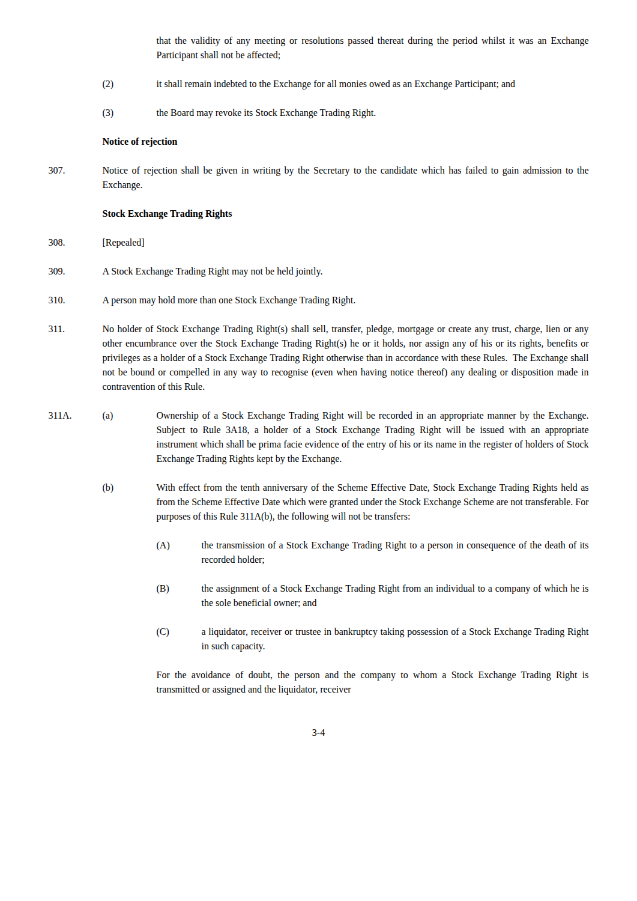that the validity of any meeting or resolutions passed thereat during the period whilst it was an Exchange Participant shall not be affected;
(2)
it shall remain indebted to the Exchange for all monies owed as an Exchange Participant; and
(3)
the Board may revoke its Stock Exchange Trading Right.
Notice of rejection
307.
Notice of rejection shall be given in writing by the Secretary to the candidate which has failed to gain admission to the Exchange.
Stock Exchange Trading Rights
308.
[Repealed]
309.
A Stock Exchange Trading Right may not be held jointly.
310.
A person may hold more than one Stock Exchange Trading Right.
311.
No holder of Stock Exchange Trading Right(s) shall sell, transfer, pledge, mortgage or create any trust, charge, lien or any other encumbrance over the Stock Exchange Trading Right(s) he or it holds, nor assign any of his or its rights, benefits or privileges as a holder of a Stock Exchange Trading Right otherwise than in accordance with these Rules. The Exchange shall not be bound or compelled in any way to recognise (even when having notice thereof) any dealing or disposition made in contravention of this Rule.
311A.
(a)
Ownership of a Stock Exchange Trading Right will be recorded in an appropriate manner by the Exchange. Subject to Rule 3A18, a holder of a Stock Exchange Trading Right will be issued with an appropriate instrument which shall be prima facie evidence of the entry of his or its name in the register of holders of Stock Exchange Trading Rights kept by the Exchange.
(b)
With effect from the tenth anniversary of the Scheme Effective Date, Stock Exchange Trading Rights held as from the Scheme Effective Date which were granted under the Stock Exchange Scheme are not transferable. For purposes of this Rule 311A(b), the following will not be transfers:
(A)
the transmission of a Stock Exchange Trading Right to a person in consequence of the death of its recorded holder;
(B)
the assignment of a Stock Exchange Trading Right from an individual to a company of which he is the sole beneficial owner; and
(C)
a liquidator, receiver or trustee in bankruptcy taking possession of a Stock Exchange Trading Right in such capacity.
For the avoidance of doubt, the person and the company to whom a Stock Exchange Trading Right is transmitted or assigned and the liquidator, receiver
3-4